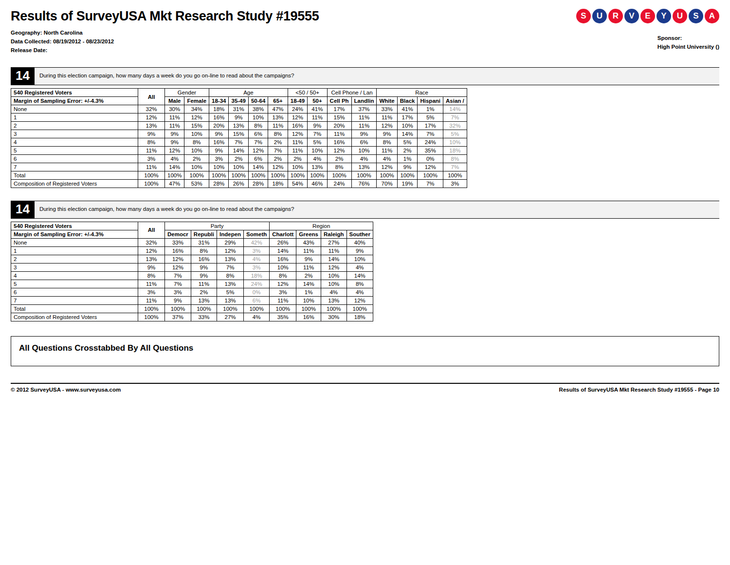SURVEYUSA
Results of SurveyUSA Mkt Research Study #19555
Geography: North Carolina
Data Collected: 08/19/2012 - 08/23/2012
Release Date:
Sponsor:
High Point University ()
14
During this election campaign, how many days a week do you go on-line to read about the campaigns?
| 540 Registered Voters | All | Gender | Age | <50 / 50+ | Cell Phone / Lan | Race |
| --- | --- | --- | --- | --- | --- | --- |
| Margin of Sampling Error: +/-4.3% | Male | Female | 18-34 | 35-49 | 50-64 | 65+ | 18-49 | 50+ | Cell Ph | Landlin | White | Black | Hispani | Asian / |
| None | 32% | 30% | 34% | 18% | 31% | 38% | 47% | 24% | 41% | 17% | 37% | 33% | 41% | 1% | 14% |
| 1 | 12% | 11% | 12% | 16% | 9% | 10% | 13% | 12% | 11% | 15% | 11% | 11% | 17% | 5% | 7% |
| 2 | 13% | 11% | 15% | 20% | 13% | 8% | 11% | 16% | 9% | 20% | 11% | 12% | 10% | 17% | 32% |
| 3 | 9% | 9% | 10% | 9% | 15% | 6% | 8% | 12% | 7% | 11% | 9% | 9% | 14% | 7% | 5% |
| 4 | 8% | 9% | 8% | 16% | 7% | 7% | 2% | 11% | 5% | 16% | 6% | 8% | 5% | 24% | 10% |
| 5 | 11% | 12% | 10% | 9% | 14% | 12% | 7% | 11% | 10% | 12% | 10% | 11% | 2% | 35% | 18% |
| 6 | 3% | 4% | 2% | 3% | 2% | 6% | 2% | 2% | 4% | 2% | 4% | 4% | 1% | 0% | 8% |
| 7 | 11% | 14% | 10% | 10% | 10% | 14% | 12% | 10% | 13% | 8% | 13% | 12% | 9% | 12% | 7% |
| Total | 100% | 100% | 100% | 100% | 100% | 100% | 100% | 100% | 100% | 100% | 100% | 100% | 100% | 100% | 100% |
| Composition of Registered Voters | 100% | 47% | 53% | 28% | 26% | 28% | 18% | 54% | 46% | 24% | 76% | 70% | 19% | 7% | 3% |
14
During this election campaign, how many days a week do you go on-line to read about the campaigns?
| 540 Registered Voters | All | Party | Region |
| --- | --- | --- | --- |
| Margin of Sampling Error: +/-4.3% | Democr | Republi | Indepen | Someth | Charlott | Greens | Raleigh | Souther |
| None | 32% | 33% | 31% | 29% | 42% | 26% | 43% | 27% | 40% |
| 1 | 12% | 16% | 8% | 12% | 3% | 14% | 11% | 11% | 9% |
| 2 | 13% | 12% | 16% | 13% | 4% | 16% | 9% | 14% | 10% |
| 3 | 9% | 12% | 9% | 7% | 3% | 10% | 11% | 12% | 4% |
| 4 | 8% | 7% | 9% | 8% | 18% | 8% | 2% | 10% | 14% |
| 5 | 11% | 7% | 11% | 13% | 24% | 12% | 14% | 10% | 8% |
| 6 | 3% | 3% | 2% | 5% | 0% | 3% | 1% | 4% | 4% |
| 7 | 11% | 9% | 13% | 13% | 6% | 11% | 10% | 13% | 12% |
| Total | 100% | 100% | 100% | 100% | 100% | 100% | 100% | 100% | 100% |
| Composition of Registered Voters | 100% | 37% | 33% | 27% | 4% | 35% | 16% | 30% | 18% |
All Questions Crosstabbed By All Questions
© 2012 SurveyUSA - www.surveyusa.com
Results of SurveyUSA Mkt Research Study #19555 - Page 10